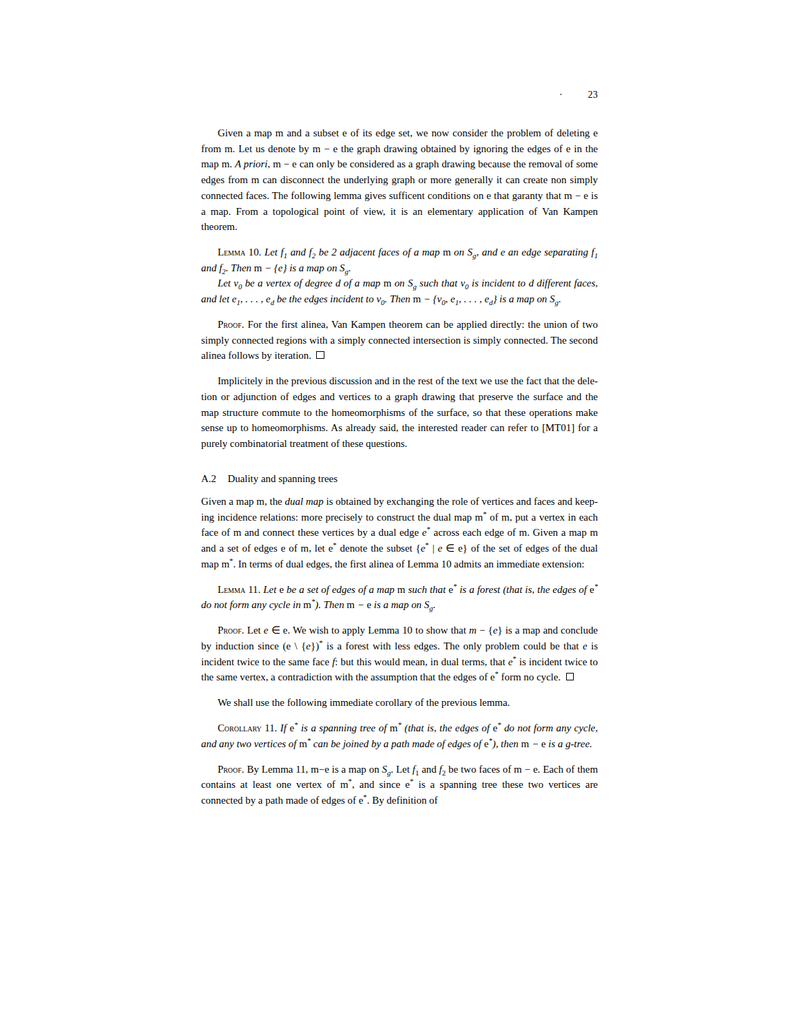·23
Given a map m and a subset e of its edge set, we now consider the problem of deleting e from m. Let us denote by m − e the graph drawing obtained by ignoring the edges of e in the map m. A priori, m − e can only be considered as a graph drawing because the removal of some edges from m can disconnect the underlying graph or more generally it can create non simply connected faces. The following lemma gives sufficent conditions on e that garanty that m − e is a map. From a topological point of view, it is an elementary application of Van Kampen theorem.
Lemma 10. Let f1 and f2 be 2 adjacent faces of a map m on Sg, and e an edge separating f1 and f2. Then m − {e} is a map on Sg. Let v0 be a vertex of degree d of a map m on Sg such that v0 is incident to d different faces, and let e1, . . . , ed be the edges incident to v0. Then m − {v0, e1, . . . , ed} is a map on Sg.
Proof. For the first alinea, Van Kampen theorem can be applied directly: the union of two simply connected regions with a simply connected intersection is simply connected. The second alinea follows by iteration.
Implicitely in the previous discussion and in the rest of the text we use the fact that the deletion or adjunction of edges and vertices to a graph drawing that preserve the surface and the map structure commute to the homeomorphisms of the surface, so that these operations make sense up to homeomorphisms. As already said, the interested reader can refer to [MT01] for a purely combinatorial treatment of these questions.
A.2 Duality and spanning trees
Given a map m, the dual map is obtained by exchanging the role of vertices and faces and keeping incidence relations: more precisely to construct the dual map m* of m, put a vertex in each face of m and connect these vertices by a dual edge e* across each edge of m. Given a map m and a set of edges e of m, let e* denote the subset {e* | e ∈ e} of the set of edges of the dual map m*. In terms of dual edges, the first alinea of Lemma 10 admits an immediate extension:
Lemma 11. Let e be a set of edges of a map m such that e* is a forest (that is, the edges of e* do not form any cycle in m*). Then m − e is a map on Sg.
Proof. Let e ∈ e. We wish to apply Lemma 10 to show that m − {e} is a map and conclude by induction since (e \ {e})* is a forest with less edges. The only problem could be that e is incident twice to the same face f: but this would mean, in dual terms, that e* is incident twice to the same vertex, a contradiction with the assumption that the edges of e* form no cycle.
We shall use the following immediate corollary of the previous lemma.
Corollary 11. If e* is a spanning tree of m* (that is, the edges of e* do not form any cycle, and any two vertices of m* can be joined by a path made of edges of e*), then m − e is a g-tree.
Proof. By Lemma 11, m−e is a map on Sg. Let f1 and f2 be two faces of m − e. Each of them contains at least one vertex of m*, and since e* is a spanning tree these two vertices are connected by a path made of edges of e*. By definition of